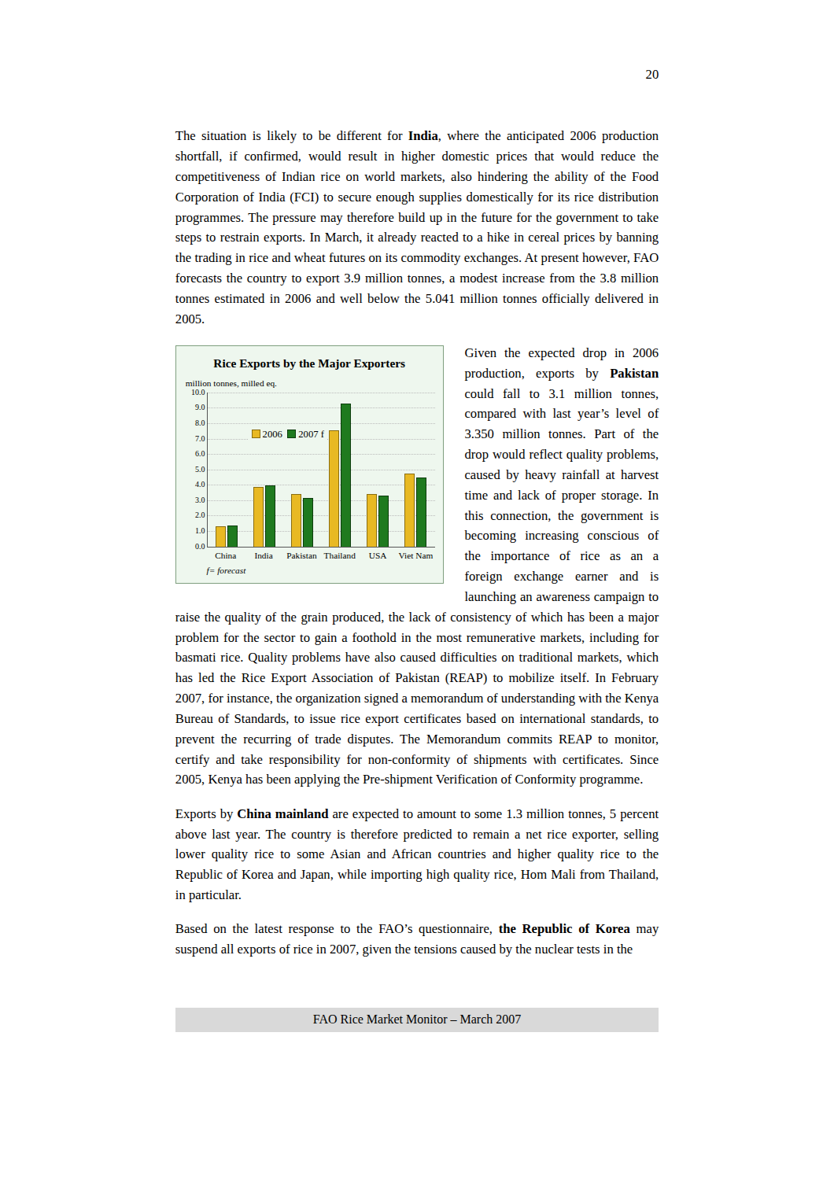20
The situation is likely to be different for India, where the anticipated 2006 production shortfall, if confirmed, would result in higher domestic prices that would reduce the competitiveness of Indian rice on world markets, also hindering the ability of the Food Corporation of India (FCI) to secure enough supplies domestically for its rice distribution programmes. The pressure may therefore build up in the future for the government to take steps to restrain exports. In March, it already reacted to a hike in cereal prices by banning the trading in rice and wheat futures on its commodity exchanges. At present however, FAO forecasts the country to export 3.9 million tonnes, a modest increase from the 3.8 million tonnes estimated in 2006 and well below the 5.041 million tonnes officially delivered in 2005.
Rice Exports by the Major Exporters
million tonnes, milled eq.
10.0 9.0 8.0 7.0 6.0 5.0 4.0 3.0 2.0 1.0 0.0
2006 2007 f
China India Pakistan Thailand USA Viet Nam
f= forecast
Given the expected drop in 2006 production, exports by Pakistan could fall to 3.1 million tonnes, compared with last year’s level of 3.350 million tonnes. Part of the drop would reflect quality problems, caused by heavy rainfall at harvest time and lack of proper storage. In this connection, the government is becoming increasing conscious of the importance of rice as an a foreign exchange earner and is launching an awareness campaign to raise the quality of the grain produced, the lack of consistency of which has been a major problem for the sector to gain a foothold in the most remunerative markets, including for basmati rice. Quality problems have also caused difficulties on traditional markets, which has led the Rice Export Association of Pakistan (REAP) to mobilize itself. In February 2007, for instance, the organization signed a memorandum of understanding with the Kenya Bureau of Standards, to issue rice export certificates based on international standards, to prevent the recurring of trade disputes. The Memorandum commits REAP to monitor, certify and take responsibility for non-conformity of shipments with certificates. Since 2005, Kenya has been applying the Pre-shipment Verification of Conformity programme.
Exports by China mainland are expected to amount to some 1.3 million tonnes, 5 percent above last year. The country is therefore predicted to remain a net rice exporter, selling lower quality rice to some Asian and African countries and higher quality rice to the Republic of Korea and Japan, while importing high quality rice, Hom Mali from Thailand, in particular.
Based on the latest response to the FAO’s questionnaire, the Republic of Korea may suspend all exports of rice in 2007, given the tensions caused by the nuclear tests in the
FAO Rice Market Monitor – March 2007